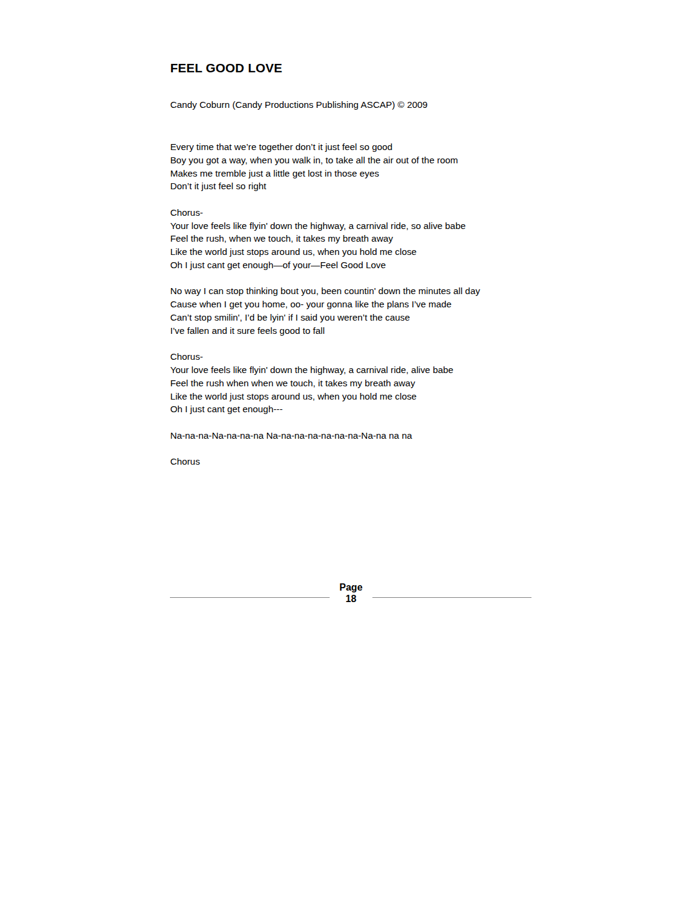FEEL GOOD LOVE
Candy Coburn (Candy Productions Publishing ASCAP) © 2009
Every time that we’re together don’t it just feel so good
Boy you got a way, when you walk in, to take all the air out of the room
Makes me tremble just a little get lost in those eyes
Don’t it just feel so right
Chorus-
Your love feels like flyin' down the highway, a carnival ride, so alive babe
Feel the rush, when we touch, it takes my breath away
Like the world just stops around us, when you hold me close
Oh I just cant get enough—of your—Feel Good Love
No way I can stop thinking bout you, been countin' down the minutes all day
Cause when I get you home, oo- your gonna like the plans I’ve made
Can’t stop smilin', I’d be lyin' if I said you weren’t the cause
I’ve fallen and it sure feels good to fall
Chorus-
Your love feels like flyin' down the highway, a carnival ride, alive babe
Feel the rush when when we touch, it takes my breath away
Like the world just stops around us, when you hold me close
Oh I just cant get enough---
Na-na-na-Na-na-na-na Na-na-na-na-na-na-na-Na-na na na
Chorus
Page
18